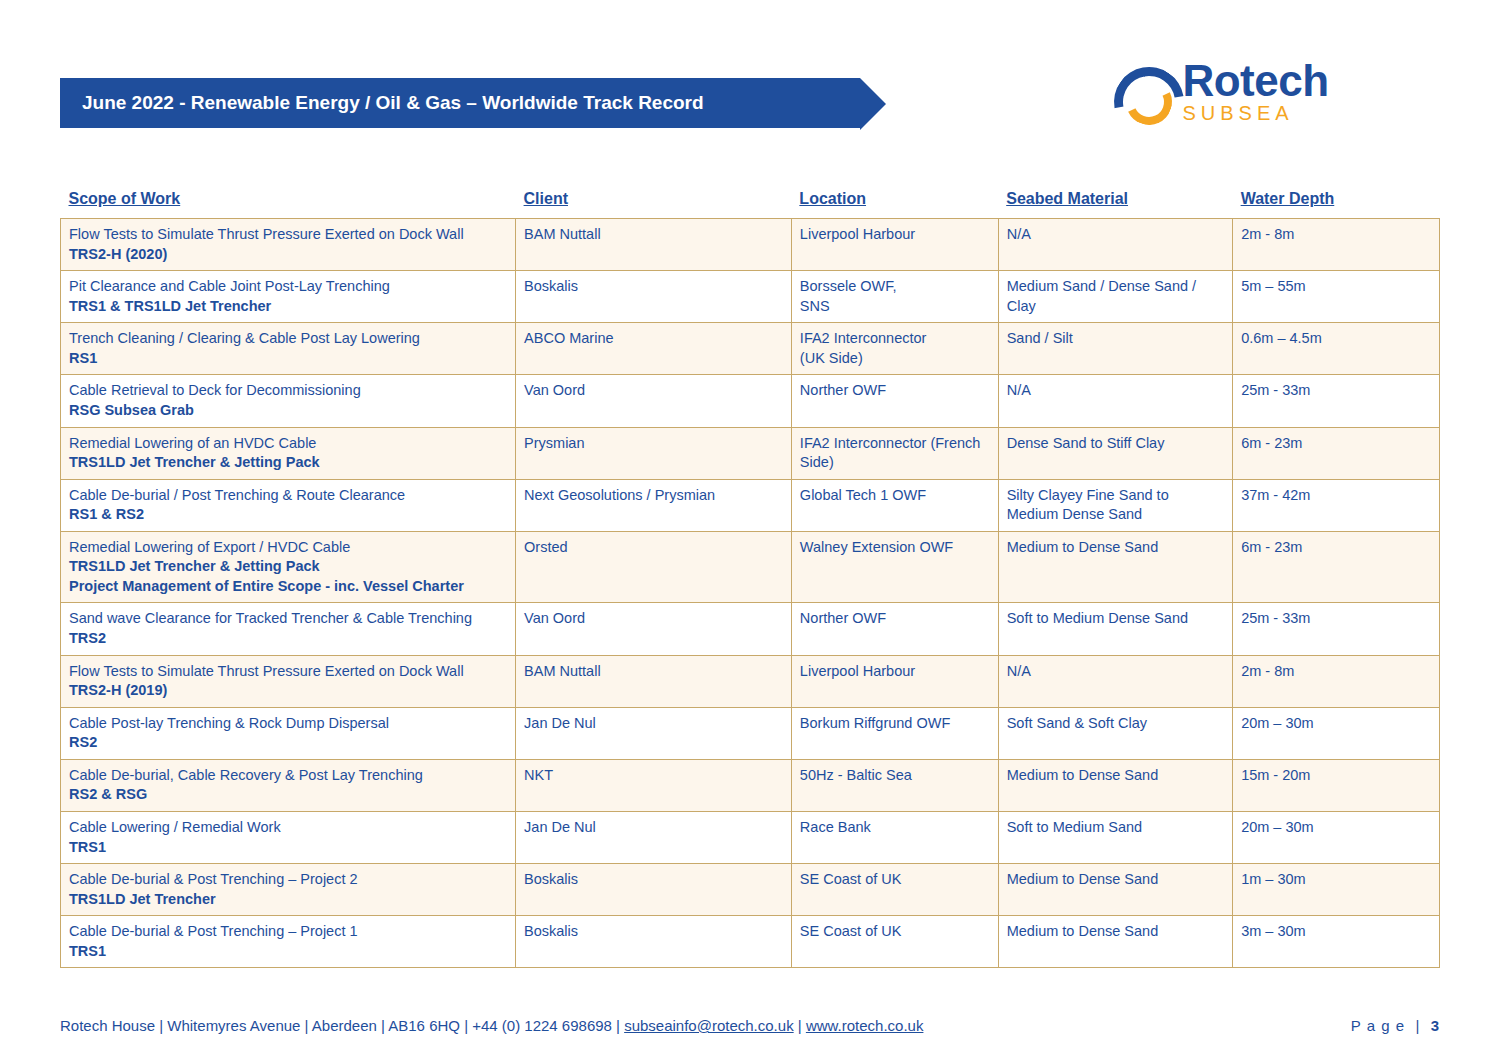June 2022 - Renewable Energy / Oil & Gas – Worldwide Track Record
Rotech
SUBSEA
| Scope of Work | Client | Location | Seabed Material | Water Depth |
| --- | --- | --- | --- | --- |
| Flow Tests to Simulate Thrust Pressure Exerted on Dock Wall TRS2-H (2020) | BAM Nuttall | Liverpool Harbour | N/A | 2m - 8m |
| Pit Clearance and Cable Joint Post-Lay Trenching TRS1 & TRS1LD Jet Trencher | Boskalis | Borssele OWF, SNS | Medium Sand / Dense Sand / Clay | 5m – 55m |
| Trench Cleaning / Clearing & Cable Post Lay Lowering RS1 | ABCO Marine | IFA2 Interconnector (UK Side) | Sand / Silt | 0.6m – 4.5m |
| Cable Retrieval to Deck for Decommissioning RSG Subsea Grab | Van Oord | Norther OWF | N/A | 25m - 33m |
| Remedial Lowering of an HVDC Cable TRS1LD Jet Trencher & Jetting Pack | Prysmian | IFA2 Interconnector (French Side) | Dense Sand to Stiff Clay | 6m - 23m |
| Cable De-burial / Post Trenching & Route Clearance RS1 & RS2 | Next Geosolutions / Prysmian | Global Tech 1 OWF | Silty Clayey Fine Sand to Medium Dense Sand | 37m - 42m |
| Remedial Lowering of Export / HVDC Cable TRS1LD Jet Trencher & Jetting Pack Project Management of Entire Scope - inc. Vessel Charter | Orsted | Walney Extension OWF | Medium to Dense Sand | 6m - 23m |
| Sand wave Clearance for Tracked Trencher & Cable Trenching TRS2 | Van Oord | Norther OWF | Soft to Medium Dense Sand | 25m - 33m |
| Flow Tests to Simulate Thrust Pressure Exerted on Dock Wall TRS2-H (2019) | BAM Nuttall | Liverpool Harbour | N/A | 2m - 8m |
| Cable Post-lay Trenching & Rock Dump Dispersal RS2 | Jan De Nul | Borkum Riffgrund OWF | Soft Sand & Soft Clay | 20m – 30m |
| Cable De-burial, Cable Recovery & Post Lay Trenching RS2 & RSG | NKT | 50Hz - Baltic Sea | Medium to Dense Sand | 15m - 20m |
| Cable Lowering / Remedial Work TRS1 | Jan De Nul | Race Bank | Soft to Medium Sand | 20m – 30m |
| Cable De-burial & Post Trenching – Project 2 TRS1LD Jet Trencher | Boskalis | SE Coast of UK | Medium to Dense Sand | 1m – 30m |
| Cable De-burial & Post Trenching – Project 1 TRS1 | Boskalis | SE Coast of UK | Medium to Dense Sand | 3m – 30m |
Rotech House | Whitemyres Avenue | Aberdeen | AB16 6HQ | +44 (0) 1224 698698 | subseainfo@rotech.co.uk | www.rotech.co.uk P a g e | 3